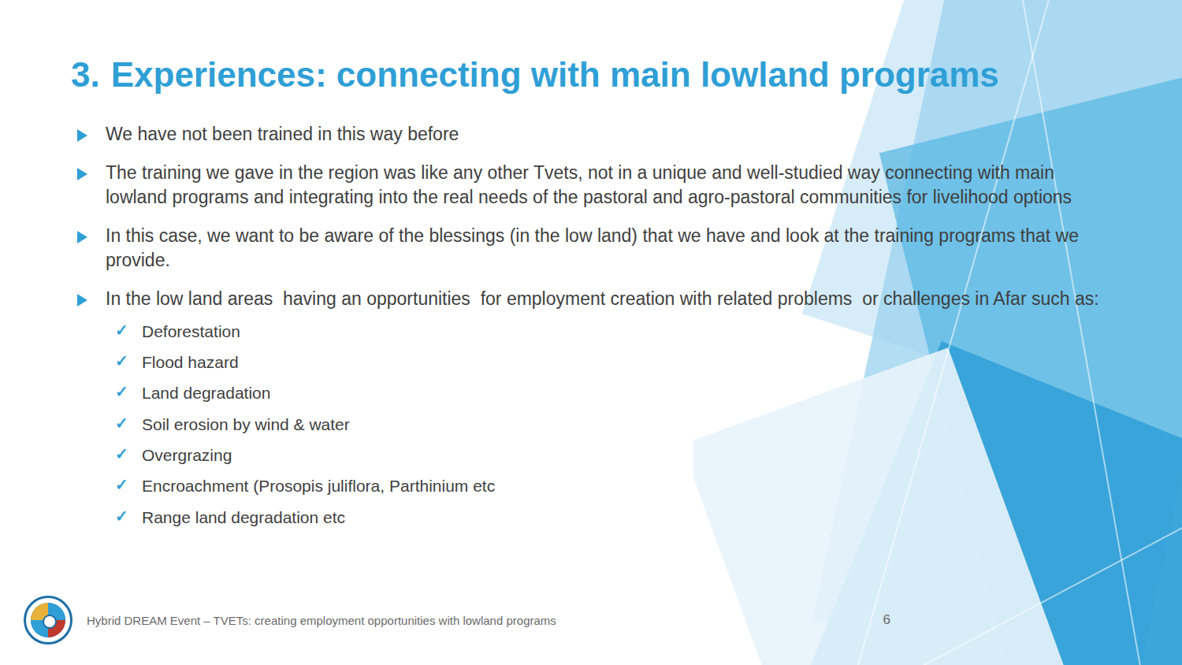3. Experiences: connecting with main lowland programs
We have not been trained in this way before
The training we gave in the region was like any other Tvets, not in a unique and well-studied way connecting with main lowland programs and integrating into the real needs of the pastoral and agro-pastoral communities for livelihood options
In this case, we want to be aware of the blessings (in the low land) that we have and look at the training programs that we provide.
In the low land areas having an opportunities for employment creation with related problems or challenges in Afar such as:
Deforestation
Flood hazard
Land degradation
Soil erosion by wind & water
Overgrazing
Encroachment (Prosopis juliflora, Parthinium etc
Range land degradation etc
Hybrid DREAM Event – TVETs: creating employment opportunities with lowland programs
6